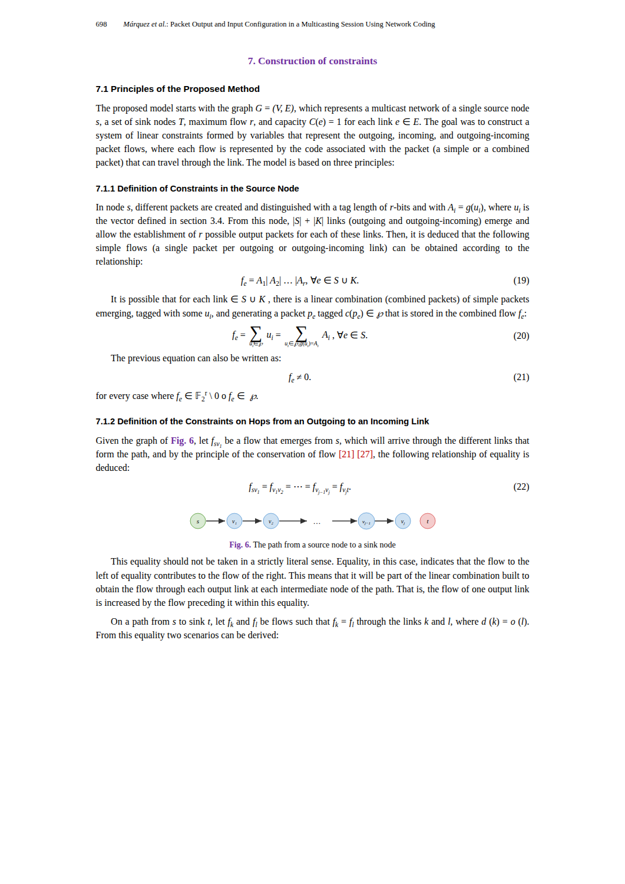698 Márquez et al.: Packet Output and Input Configuration in a Multicasting Session Using Network Coding
7. Construction of constraints
7.1 Principles of the Proposed Method
The proposed model starts with the graph G = (V, E), which represents a multicast network of a single source node s, a set of sink nodes T, maximum flow r, and capacity C(e) = 1 for each link e ∈ E. The goal was to construct a system of linear constraints formed by variables that represent the outgoing, incoming, and outgoing-incoming packet flows, where each flow is represented by the code associated with the packet (a simple or a combined packet) that can travel through the link. The model is based on three principles:
7.1.1 Definition of Constraints in the Source Node
In node s, different packets are created and distinguished with a tag length of r-bits and with Ai = g(ui), where ui is the vector defined in section 3.4. From this node, |S| + |K| links (outgoing and outgoing-incoming) emerge and allow the establishment of r possible output packets for each of these links. Then, it is deduced that the following simple flows (a single packet per outgoing or outgoing-incoming link) can be obtained according to the relationship:
fe = A1| A2| … |Ar, ∀e ∈ S ∪ K.
(19)
It is possible that for each link ∈ S ∪ K , there is a linear combination (combined packets) of simple packets emerging, tagged with some ui, and generating a packet pe tagged c(pe) ∈ ℘ that is stored in the combined flow fe:
fe = ∑ui∈℘ ui = ∑ui∈℘,g(ui)=Ai Ai , ∀e ∈ S.
(20)
The previous equation can also be written as:
fe ≠ 0.
(21)
for every case where fe ∈ 𝔽2r \ 0 o fe ∈ ℘.
7.1.2 Definition of the Constraints on Hops from an Outgoing to an Incoming Link
Given the graph of Fig. 6, let fsv1 be a flow that emerges from s, which will arrive through the different links that form the path, and by the principle of the conservation of flow [21] [27], the following relationship of equality is deduced:
fsv1 = fv1v2 = ⋯ = fvj−1vj = fvjt.
(22)
s v₁ v₂ … vj−1 vj t
Fig. 6. The path from a source node to a sink node
This equality should not be taken in a strictly literal sense. Equality, in this case, indicates that the flow to the left of equality contributes to the flow of the right. This means that it will be part of the linear combination built to obtain the flow through each output link at each intermediate node of the path. That is, the flow of one output link is increased by the flow preceding it within this equality.
On a path from s to sink t, let fk and fl be flows such that fk = fl through the links k and l, where d (k) = o (l). From this equality two scenarios can be derived: